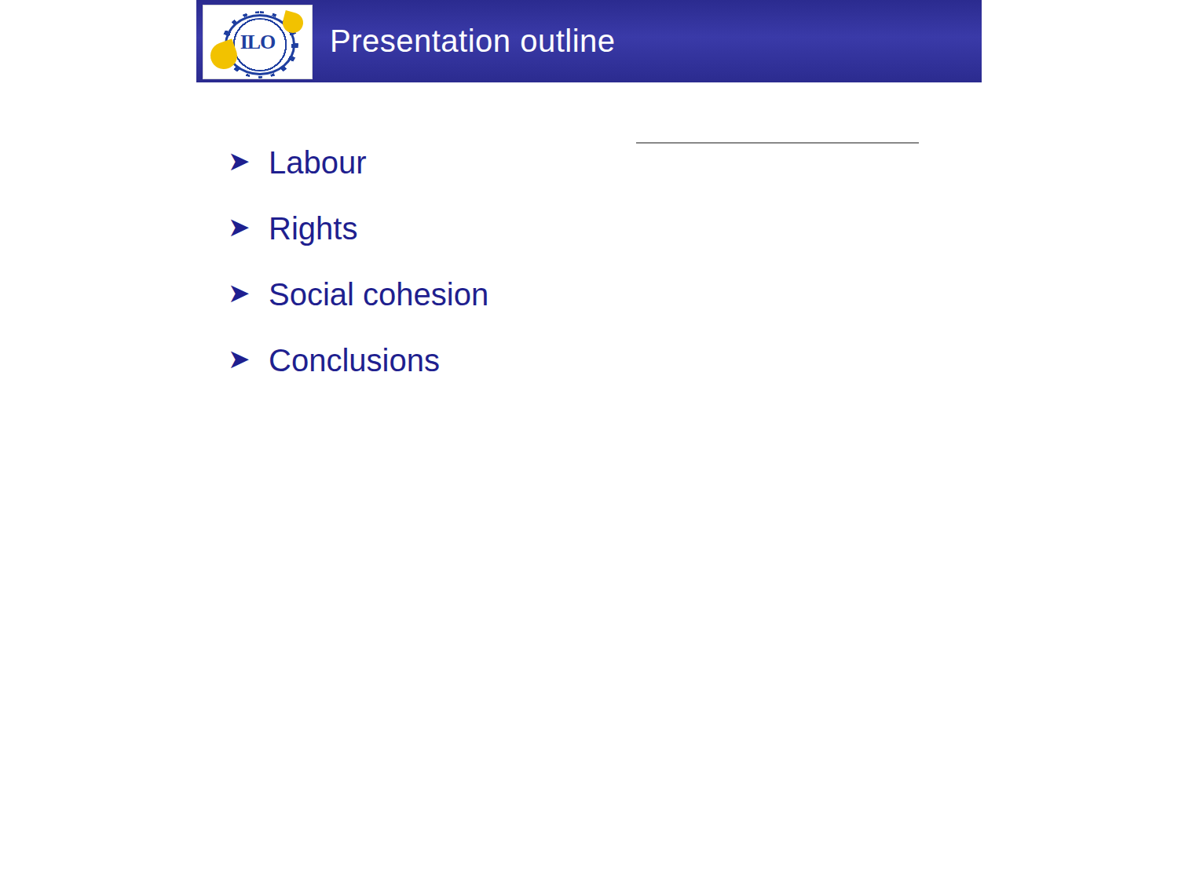ILO
Presentation outline
Labour
Rights
Social cohesion
Conclusions